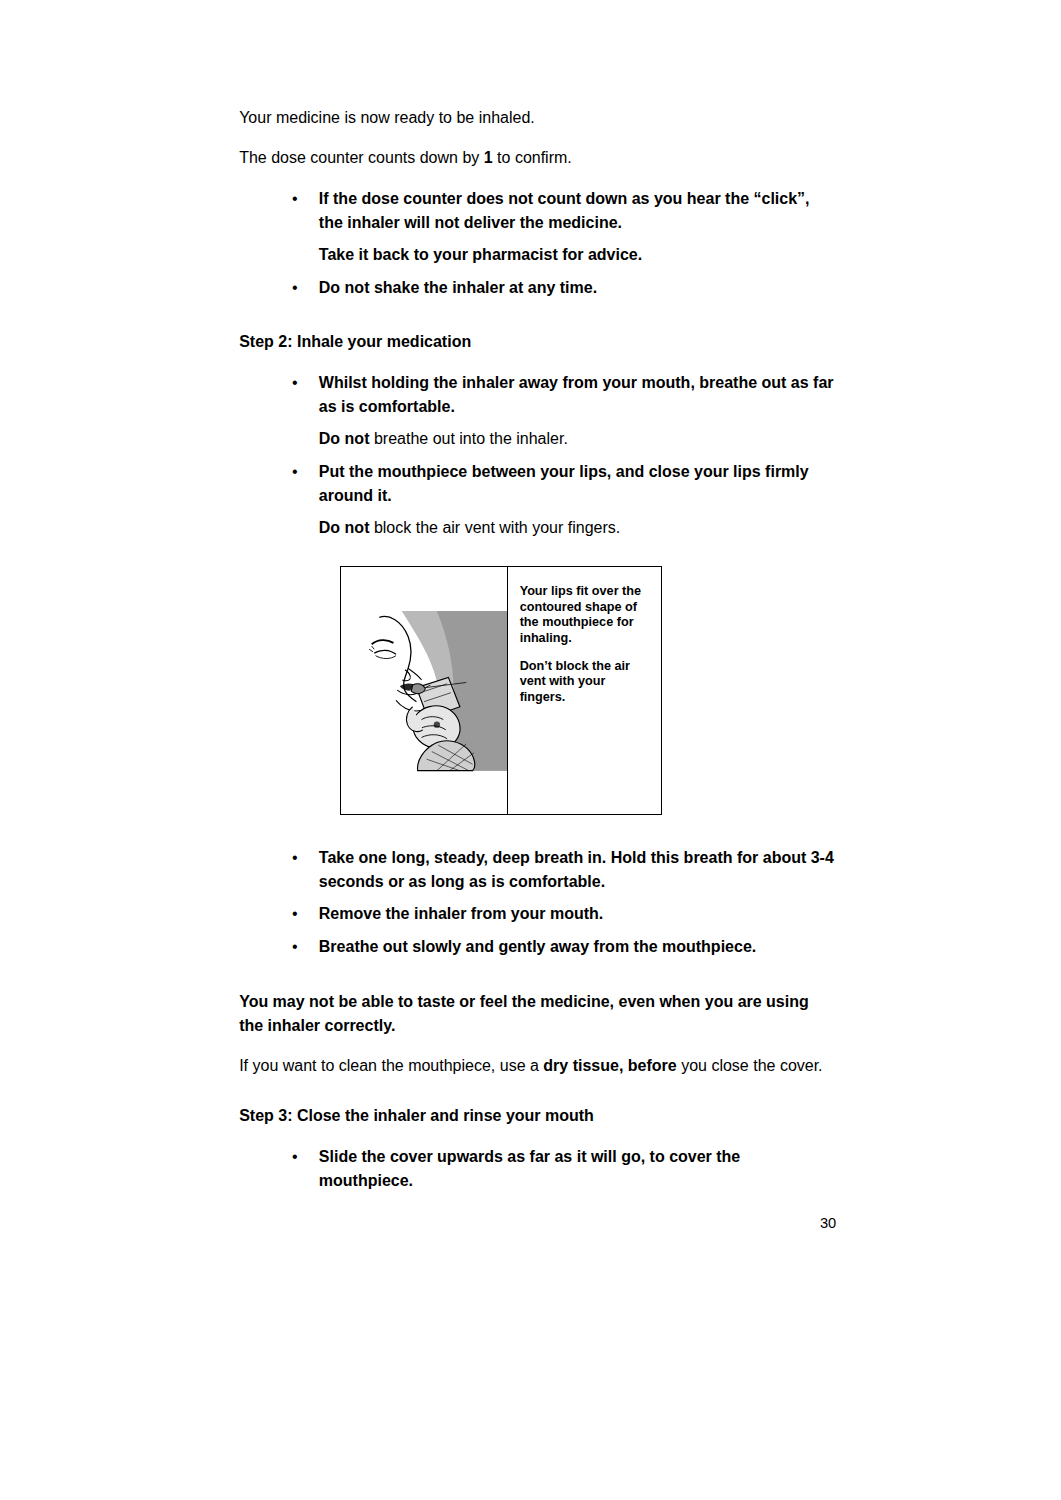Your medicine is now ready to be inhaled.
The dose counter counts down by 1 to confirm.
If the dose counter does not count down as you hear the “click”, the inhaler will not deliver the medicine.
Take it back to your pharmacist for advice.
Do not shake the inhaler at any time.
Step 2: Inhale your medication
Whilst holding the inhaler away from your mouth, breathe out as far as is comfortable.
Do not breathe out into the inhaler.
Put the mouthpiece between your lips, and close your lips firmly around it.
Do not block the air vent with your fingers.
Your lips fit over the contoured shape of the mouthpiece for inhaling.
Don’t block the air vent with your fingers.
Take one long, steady, deep breath in. Hold this breath for about 3-4 seconds or as long as is comfortable.
Remove the inhaler from your mouth.
Breathe out slowly and gently away from the mouthpiece.
You may not be able to taste or feel the medicine, even when you are using the inhaler correctly.
If you want to clean the mouthpiece, use a dry tissue, before you close the cover.
Step 3: Close the inhaler and rinse your mouth
Slide the cover upwards as far as it will go, to cover the mouthpiece.
30